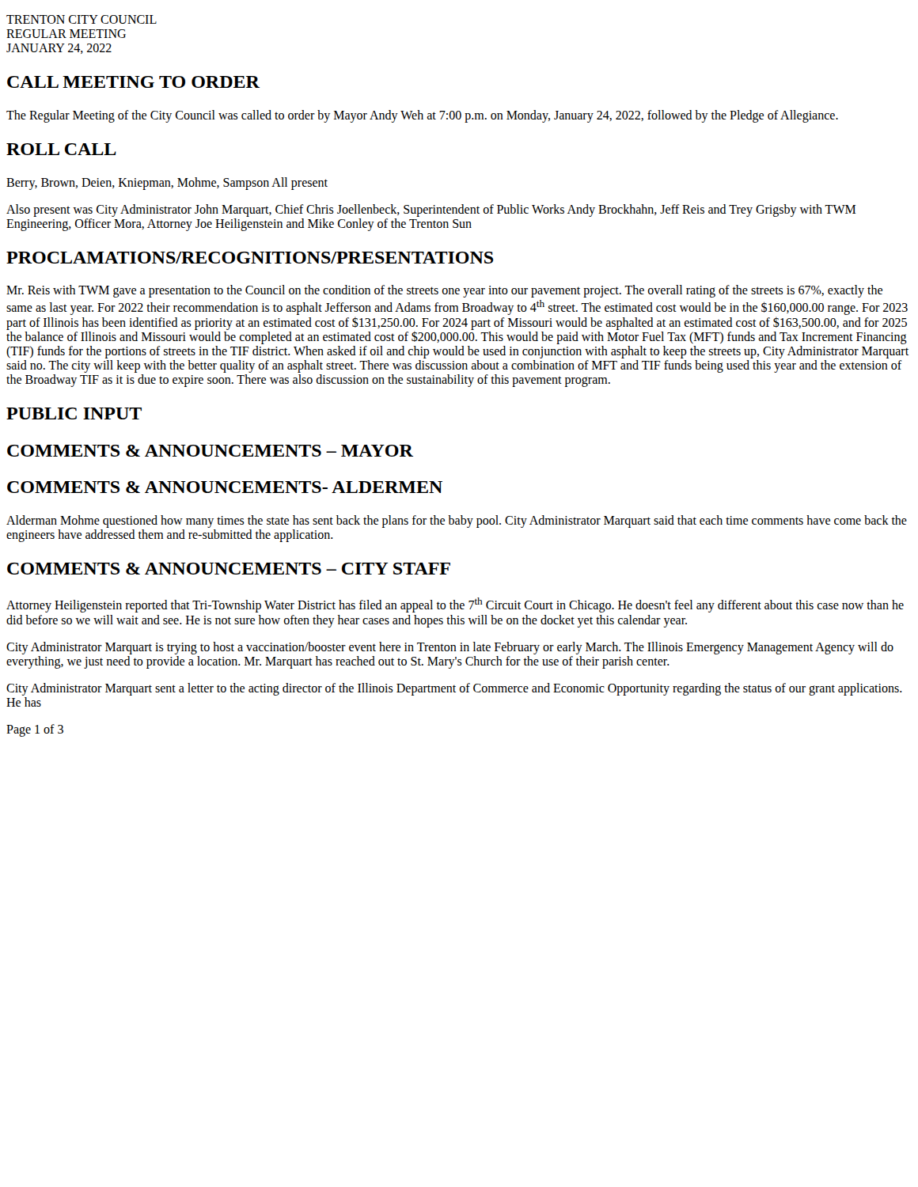TRENTON CITY COUNCIL
REGULAR MEETING
JANUARY 24, 2022
CALL MEETING TO ORDER
The Regular Meeting of the City Council was called to order by Mayor Andy Weh at 7:00 p.m. on Monday, January 24, 2022, followed by the Pledge of Allegiance.
ROLL CALL
Berry, Brown, Deien, Kniepman, Mohme, Sampson All present
Also present was City Administrator John Marquart, Chief Chris Joellenbeck, Superintendent of Public Works Andy Brockhahn, Jeff Reis and Trey Grigsby with TWM Engineering, Officer Mora, Attorney Joe Heiligenstein and Mike Conley of the Trenton Sun
PROCLAMATIONS/RECOGNITIONS/PRESENTATIONS
Mr. Reis with TWM gave a presentation to the Council on the condition of the streets one year into our pavement project. The overall rating of the streets is 67%, exactly the same as last year. For 2022 their recommendation is to asphalt Jefferson and Adams from Broadway to 4th street. The estimated cost would be in the $160,000.00 range. For 2023 part of Illinois has been identified as priority at an estimated cost of $131,250.00. For 2024 part of Missouri would be asphalted at an estimated cost of $163,500.00, and for 2025 the balance of Illinois and Missouri would be completed at an estimated cost of $200,000.00. This would be paid with Motor Fuel Tax (MFT) funds and Tax Increment Financing (TIF) funds for the portions of streets in the TIF district. When asked if oil and chip would be used in conjunction with asphalt to keep the streets up, City Administrator Marquart said no. The city will keep with the better quality of an asphalt street. There was discussion about a combination of MFT and TIF funds being used this year and the extension of the Broadway TIF as it is due to expire soon. There was also discussion on the sustainability of this pavement program.
PUBLIC INPUT
COMMENTS & ANNOUNCEMENTS – MAYOR
COMMENTS & ANNOUNCEMENTS- ALDERMEN
Alderman Mohme questioned how many times the state has sent back the plans for the baby pool. City Administrator Marquart said that each time comments have come back the engineers have addressed them and re-submitted the application.
COMMENTS & ANNOUNCEMENTS – CITY STAFF
Attorney Heiligenstein reported that Tri-Township Water District has filed an appeal to the 7th Circuit Court in Chicago. He doesn't feel any different about this case now than he did before so we will wait and see. He is not sure how often they hear cases and hopes this will be on the docket yet this calendar year.
City Administrator Marquart is trying to host a vaccination/booster event here in Trenton in late February or early March. The Illinois Emergency Management Agency will do everything, we just need to provide a location. Mr. Marquart has reached out to St. Mary's Church for the use of their parish center.
City Administrator Marquart sent a letter to the acting director of the Illinois Department of Commerce and Economic Opportunity regarding the status of our grant applications. He has
Page 1 of 3